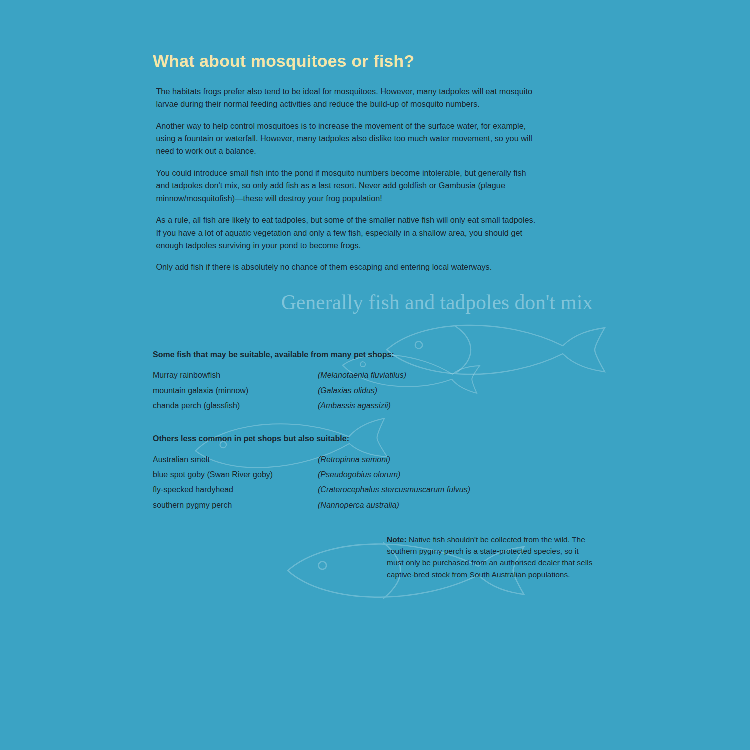What about mosquitoes or fish?
The habitats frogs prefer also tend to be ideal for mosquitoes. However, many tadpoles will eat mosquito larvae during their normal feeding activities and reduce the build-up of mosquito numbers.
Another way to help control mosquitoes is to increase the movement of the surface water, for example, using a fountain or waterfall. However, many tadpoles also dislike too much water movement, so you will need to work out a balance.
You could introduce small fish into the pond if mosquito numbers become intolerable, but generally fish and tadpoles don't mix, so only add fish as a last resort. Never add goldfish or Gambusia (plague minnow/mosquitofish)—these will destroy your frog population!
As a rule, all fish are likely to eat tadpoles, but some of the smaller native fish will only eat small tadpoles. If you have a lot of aquatic vegetation and only a few fish, especially in a shallow area, you should get enough tadpoles surviving in your pond to become frogs.
Only add fish if there is absolutely no chance of them escaping and entering local waterways.
Generally fish and tadpoles don't mix
Some fish that may be suitable, available from many pet shops:
Murray rainbowfish(Melanotaenia fluviatilus)
mountain galaxia (minnow)(Galaxias olidus)
chanda perch (glassfish)(Ambassis agassizii)
Others less common in pet shops but also suitable:
Australian smelt(Retropinna semoni)
blue spot goby (Swan River goby)(Pseudogobius olorum)
fly-specked hardyhead(Craterocephalus stercusmuscarum fulvus)
southern pygmy perch(Nannoperca australia)
Note: Native fish shouldn't be collected from the wild. The southern pygmy perch is a state-protected species, so it must only be purchased from an authorised dealer that sells captive-bred stock from South Australian populations.